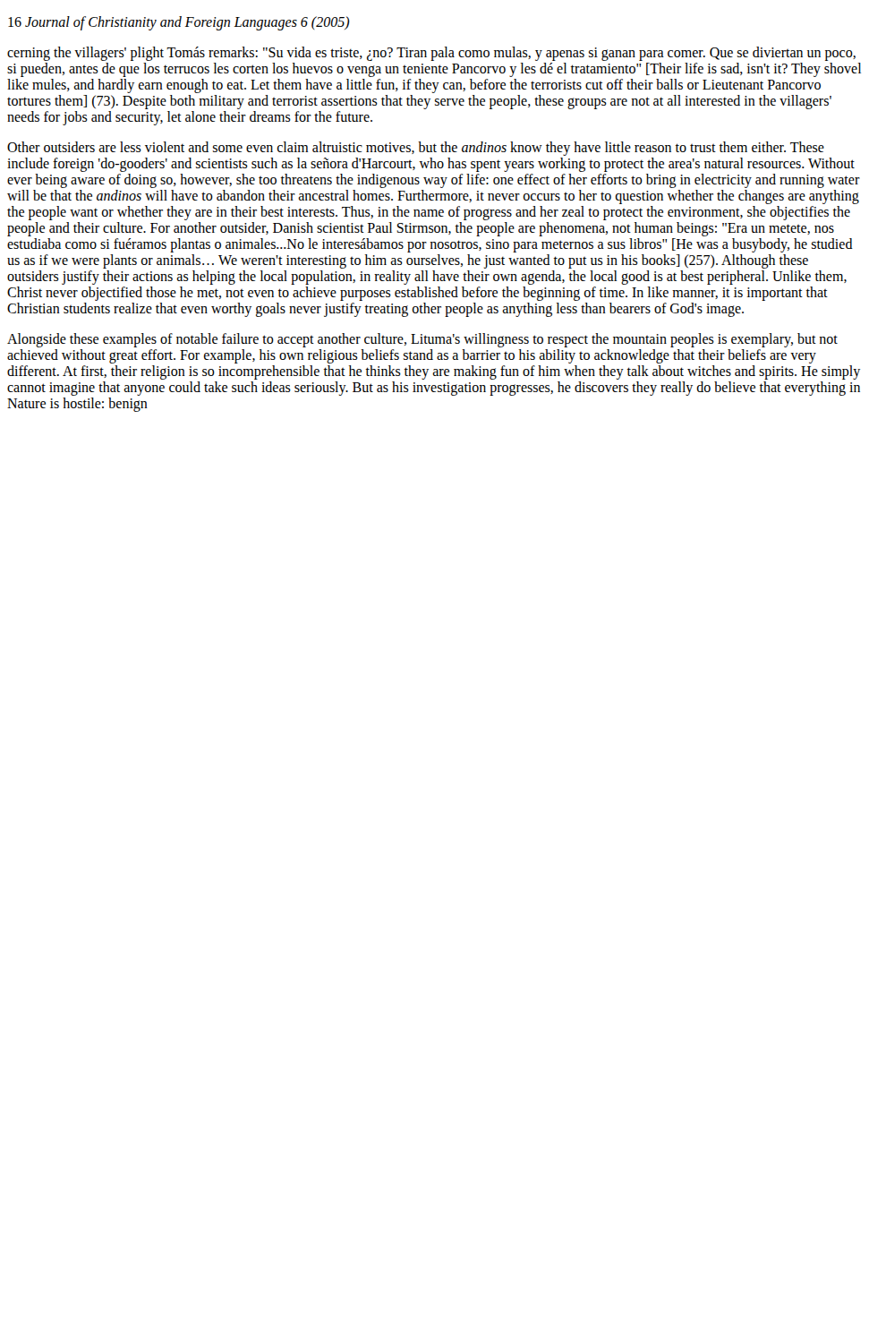16 Journal of Christianity and Foreign Languages 6 (2005)
cerning the villagers' plight Tomás remarks: "Su vida es triste, ¿no? Tiran pala como mulas, y apenas si ganan para comer. Que se diviertan un poco, si pueden, antes de que los terrucos les corten los huevos o venga un teniente Pancorvo y les dé el tratamiento" [Their life is sad, isn't it? They shovel like mules, and hardly earn enough to eat. Let them have a little fun, if they can, before the terrorists cut off their balls or Lieutenant Pancorvo tortures them] (73). Despite both military and terrorist assertions that they serve the people, these groups are not at all interested in the villagers' needs for jobs and security, let alone their dreams for the future.
Other outsiders are less violent and some even claim altruistic motives, but the andinos know they have little reason to trust them either. These include foreign 'do-gooders' and scientists such as la señora d'Harcourt, who has spent years working to protect the area's natural resources. Without ever being aware of doing so, however, she too threatens the indigenous way of life: one effect of her efforts to bring in electricity and running water will be that the andinos will have to abandon their ancestral homes. Furthermore, it never occurs to her to question whether the changes are anything the people want or whether they are in their best interests. Thus, in the name of progress and her zeal to protect the environment, she objectifies the people and their culture. For another outsider, Danish scientist Paul Stirmson, the people are phenomena, not human beings: "Era un metete, nos estudiaba como si fuéramos plantas o animales...No le interesábamos por nosotros, sino para meternos a sus libros" [He was a busybody, he studied us as if we were plants or animals… We weren't interesting to him as ourselves, he just wanted to put us in his books] (257). Although these outsiders justify their actions as helping the local population, in reality all have their own agenda, the local good is at best peripheral. Unlike them, Christ never objectified those he met, not even to achieve purposes established before the beginning of time. In like manner, it is important that Christian students realize that even worthy goals never justify treating other people as anything less than bearers of God's image.
Alongside these examples of notable failure to accept another culture, Lituma's willingness to respect the mountain peoples is exemplary, but not achieved without great effort. For example, his own religious beliefs stand as a barrier to his ability to acknowledge that their beliefs are very different. At first, their religion is so incomprehensible that he thinks they are making fun of him when they talk about witches and spirits. He simply cannot imagine that anyone could take such ideas seriously. But as his investigation progresses, he discovers they really do believe that everything in Nature is hostile: benign